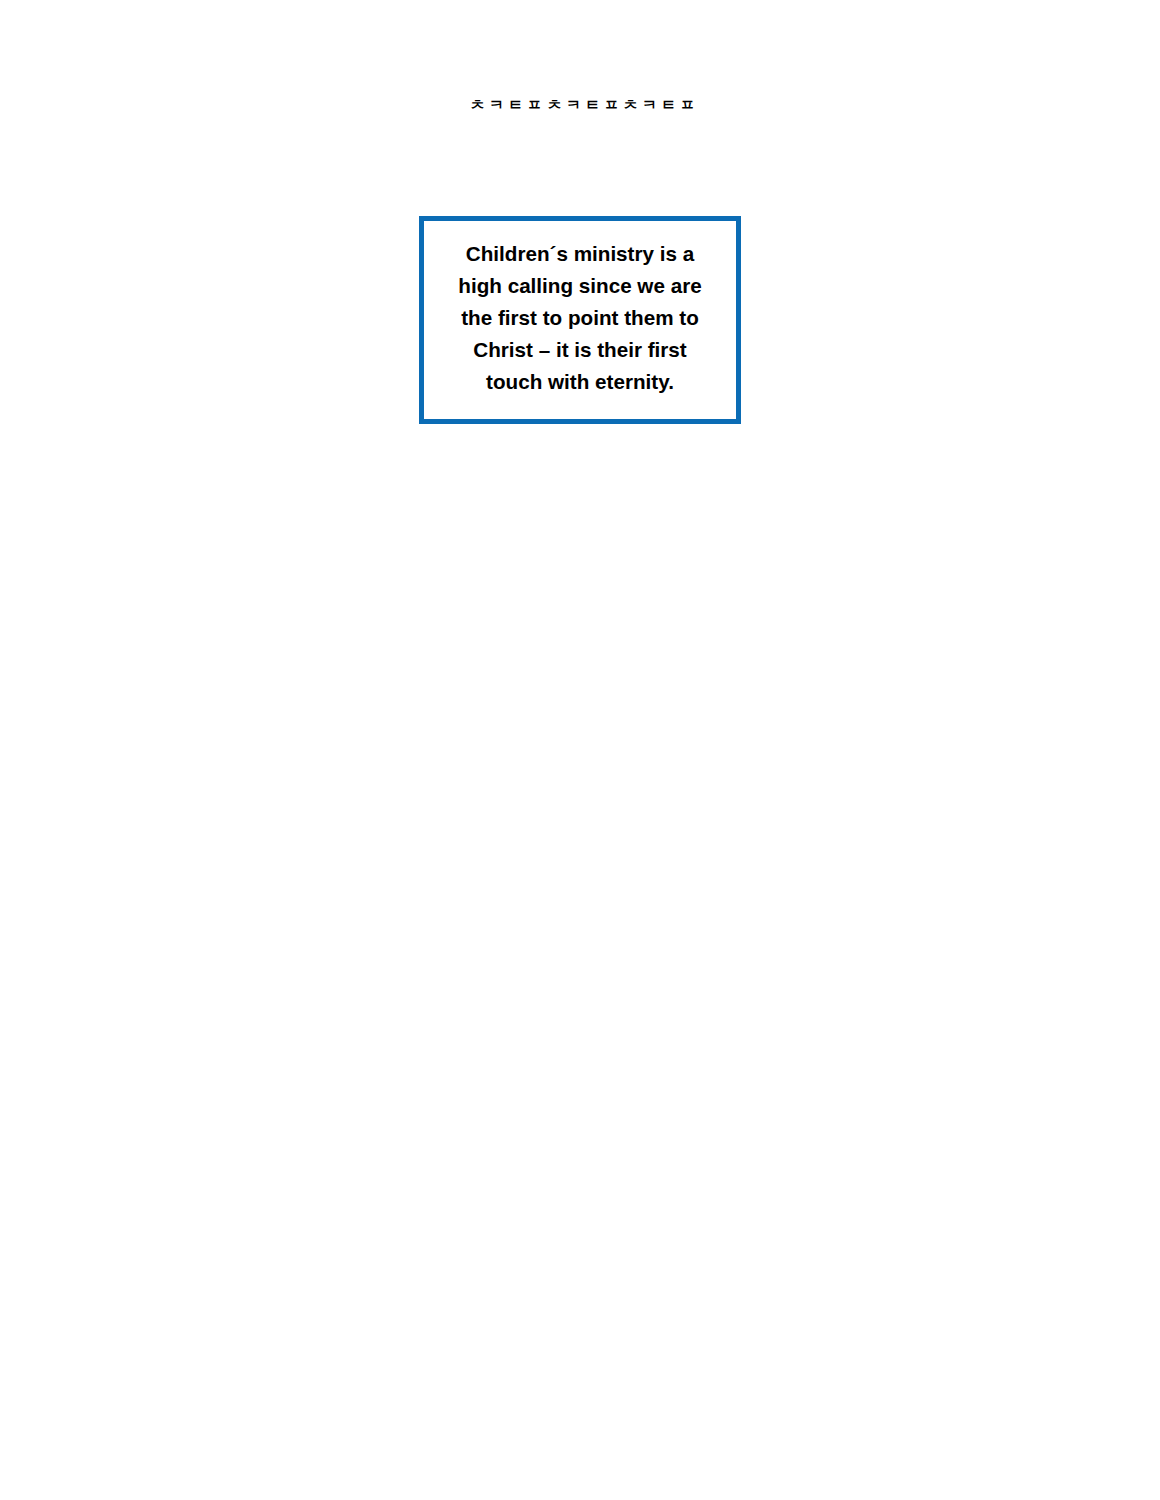ㅊㅋㅌㅍㅊㅋㅌㅍㅊㅋㅌㅍ
Children´s ministry is a high calling since we are the first to point them to Christ – it is their first touch with eternity.